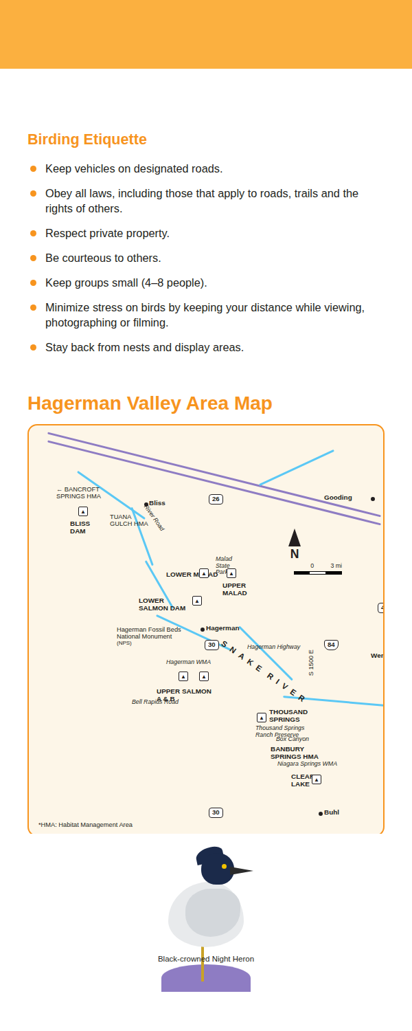Birding Etiquette
Keep vehicles on designated roads.
Obey all laws, including those that apply to roads, trails and the rights of others.
Respect private property.
Be courteous to others.
Keep groups small (4–8 people).
Minimize stress on birds by keeping your distance while viewing, photographing or filming.
Stay back from nests and display areas.
Hagerman Valley Area Map
← BANCROFT
SPRINGS HMA
Bliss
26
Gooding
▲
BLISS
DAM
TUANA
GULCH HMA
River Road
Malad
State
Park
LOWER MALAD
▲
▲
UPPER
MALAD
LOWER
SALMON DAM
▲
N
0 3 mi
46
Hagerman
Hagerman Fossil Beds
National Monument
(NPS)
30
84
Hagerman Highway
Wendell
Hagerman WMA
▲
▲
S N A K E R I V E R
UPPER SALMON
A & B
Bell Rapids Road
S 1500 E
▲
THOUSAND
SPRINGS
Thousand Springs
Ranch Preserve
Box Canyon
BANBURY
SPRINGS HMA
Niagara Springs WMA
CLEAR
LAKE
▲
30
Buhl
*HMA: Habitat Management Area
Black-crowned Night Heron